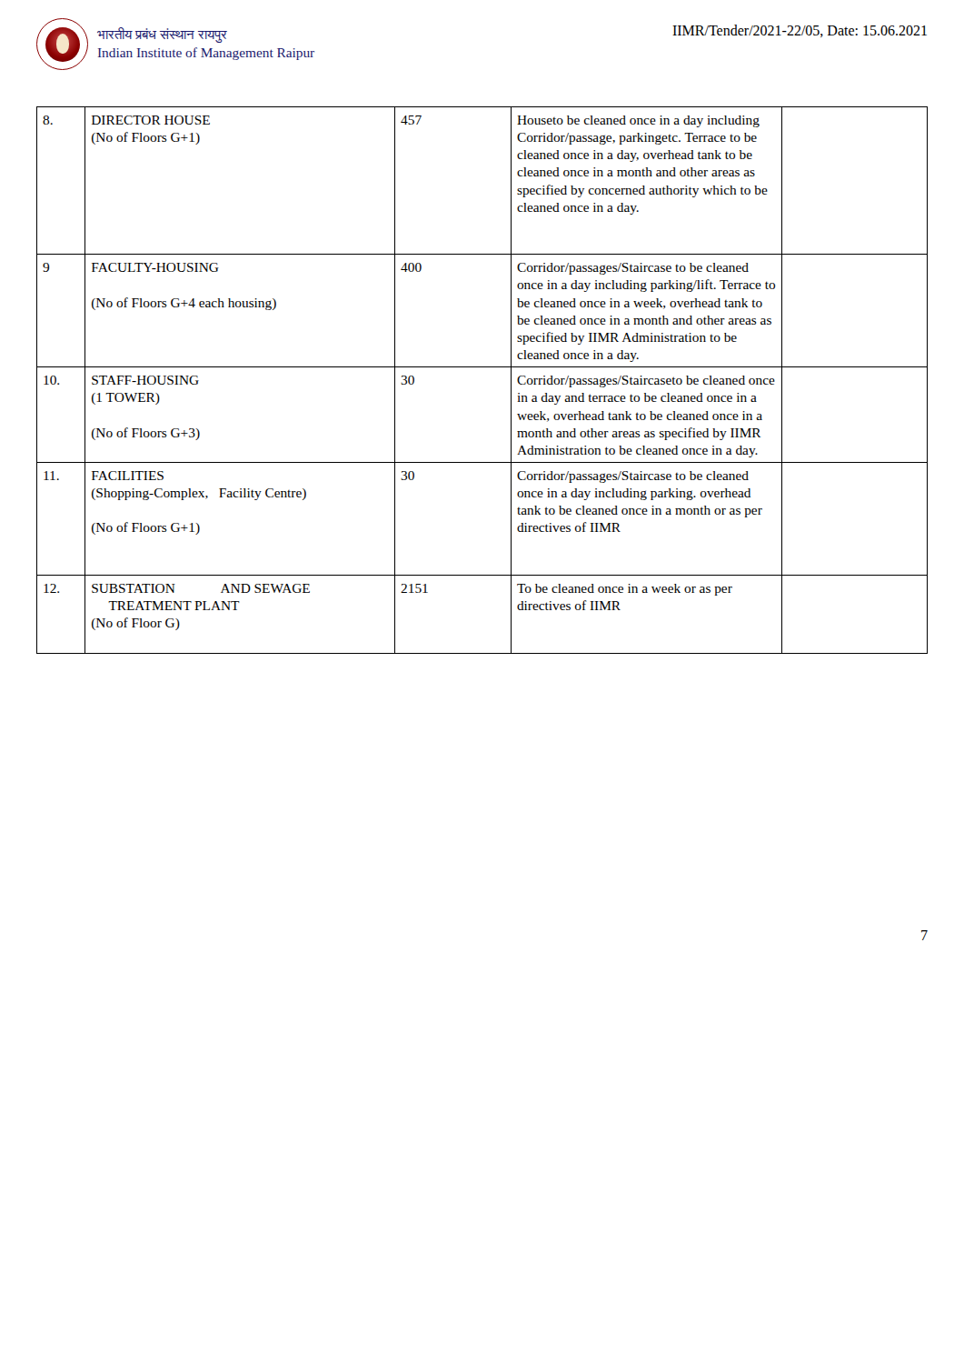भारतीय प्रबंध संस्थान रायपुर Indian Institute of Management Raipur
IIMR/Tender/2021-22/05, Date: 15.06.2021
| 8. | DIRECTOR HOUSE (No of Floors G+1) | 457 | Houseto be cleaned once in a day including Corridor/passage, parkingetc. Terrace to be cleaned once in a day, overhead tank to be cleaned once in a month and other areas as specified by concerned authority which to be cleaned once in a day. | |
| 9 | FACULTY-HOUSING (No of Floors G+4 each housing) | 400 | Corridor/passages/Staircase to be cleaned once in a day including parking/lift. Terrace to be cleaned once in a week, overhead tank to be cleaned once in a month and other areas as specified by IIMR Administration to be cleaned once in a day. | |
| 10. | STAFF-HOUSING (1 TOWER) (No of Floors G+3) | 30 | Corridor/passages/Staircaseto be cleaned once in a day and terrace to be cleaned once in a week, overhead tank to be cleaned once in a month and other areas as specified by IIMR Administration to be cleaned once in a day. | |
| 11. | FACILITIES (Shopping-Complex, Facility Centre) (No of Floors G+1) | 30 | Corridor/passages/Staircase to be cleaned once in a day including parking. overhead tank to be cleaned once in a month or as per directives of IIMR | |
| 12. | SUBSTATION AND SEWAGE TREATMENT PLANT (No of Floor G) | 2151 | To be cleaned once in a week or as per directives of IIMR | |
7